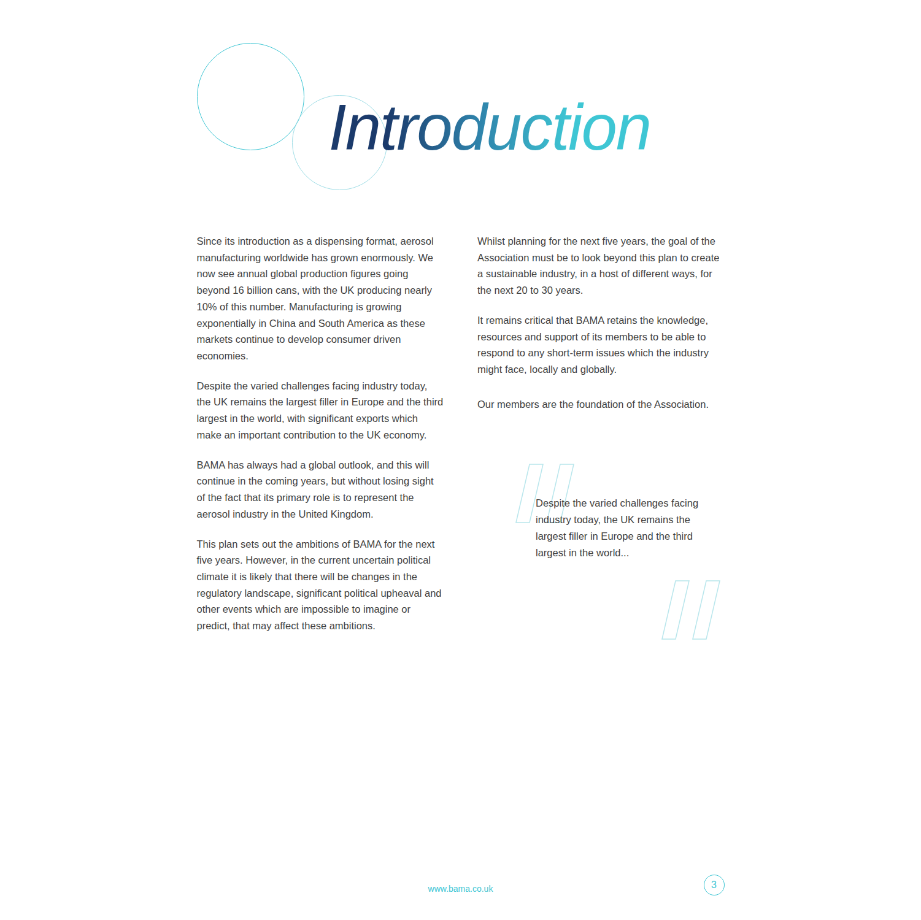Introduction
Since its introduction as a dispensing format, aerosol manufacturing worldwide has grown enormously. We now see annual global production figures going beyond 16 billion cans, with the UK producing nearly 10% of this number. Manufacturing is growing exponentially in China and South America as these markets continue to develop consumer driven economies.
Despite the varied challenges facing industry today, the UK remains the largest filler in Europe and the third largest in the world, with significant exports which make an important contribution to the UK economy.
BAMA has always had a global outlook, and this will continue in the coming years, but without losing sight of the fact that its primary role is to represent the aerosol industry in the United Kingdom.
This plan sets out the ambitions of BAMA for the next five years. However, in the current uncertain political climate it is likely that there will be changes in the regulatory landscape, significant political upheaval and other events which are impossible to imagine or predict, that may affect these ambitions.
Whilst planning for the next five years, the goal of the Association must be to look beyond this plan to create a sustainable industry, in a host of different ways, for the next 20 to 30 years.
It remains critical that BAMA retains the knowledge, resources and support of its members to be able to respond to any short-term issues which the industry might face, locally and globally.
Our members are the foundation of the Association.
Despite the varied challenges facing industry today, the UK remains the largest filler in Europe and the third largest in the world...
www.bama.co.uk
3